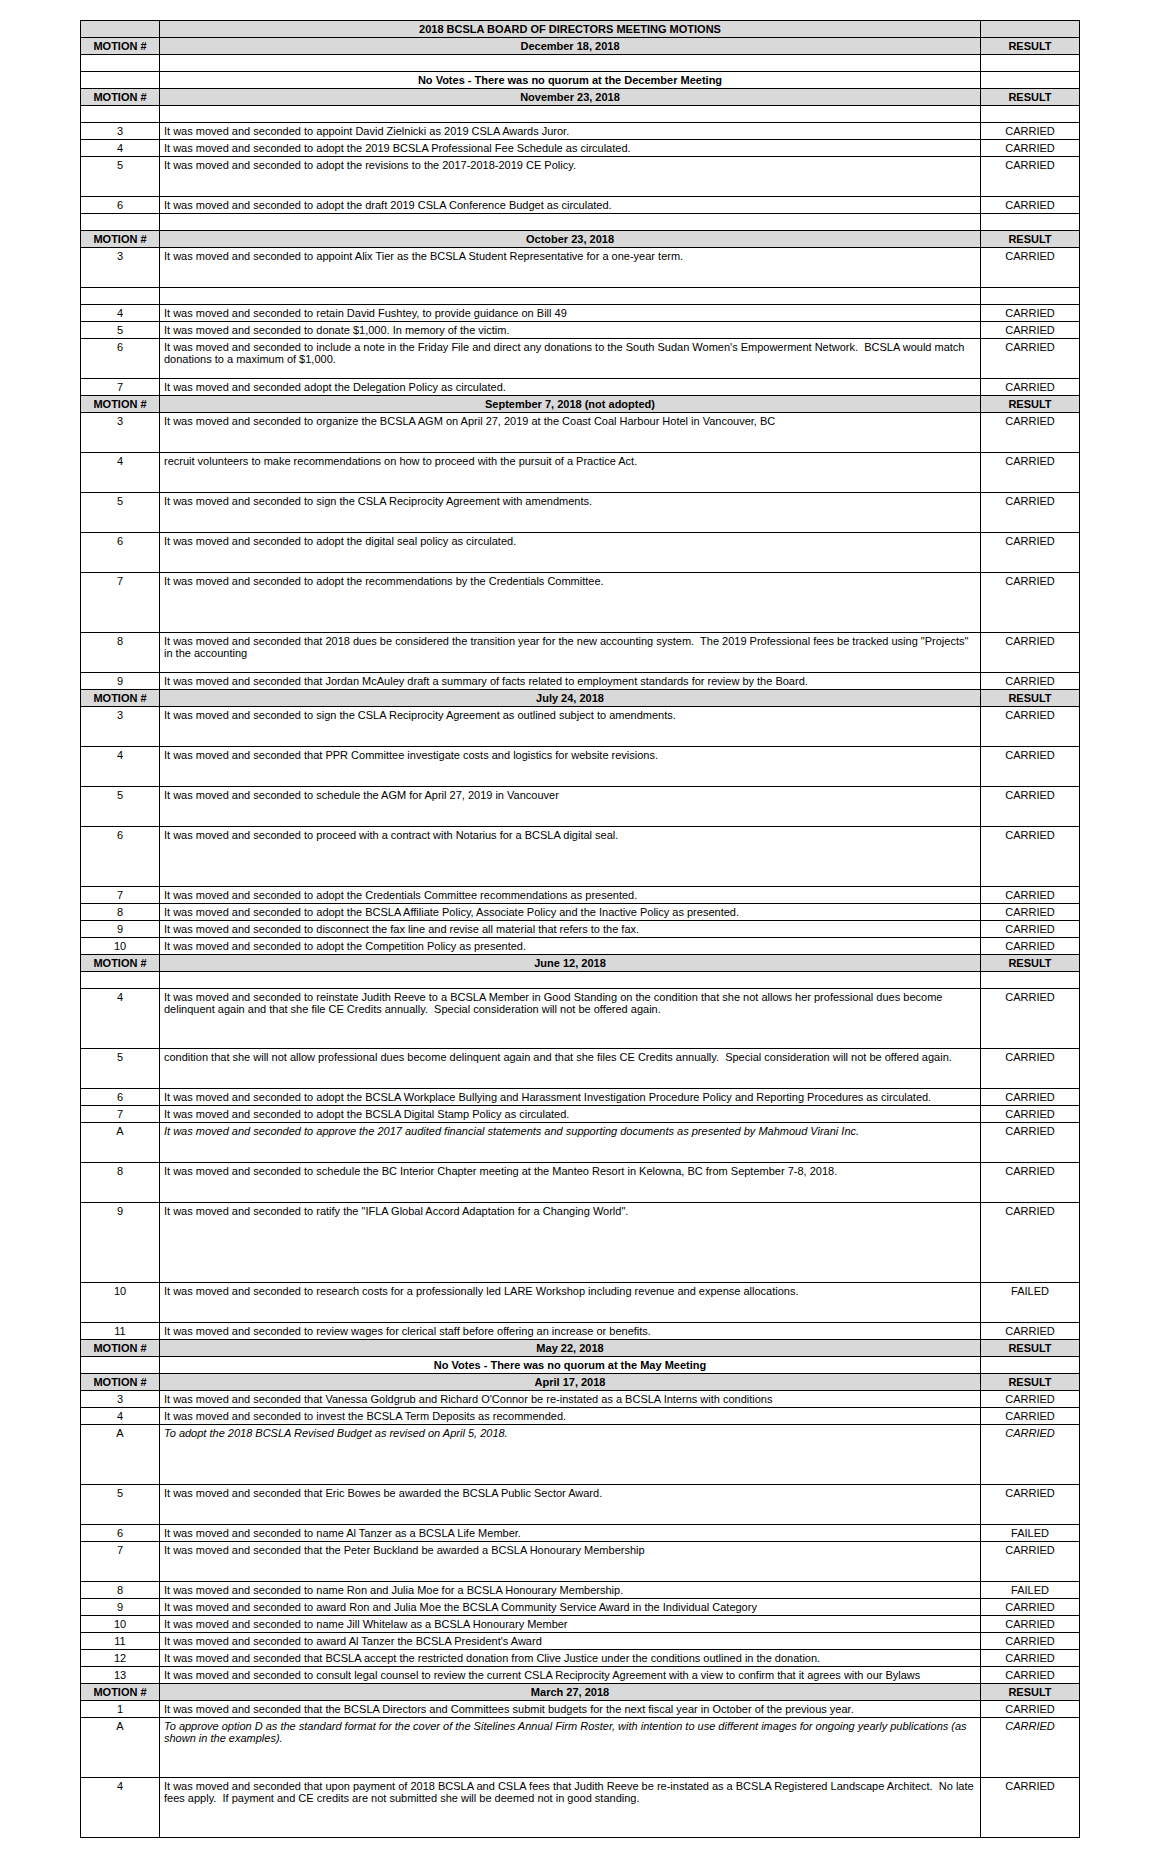| | 2018 BCSLA BOARD OF DIRECTORS MEETING MOTIONS | |
| MOTION # | December 18, 2018 | RESULT |
| | No Votes - There was no quorum at the December Meeting | |
| MOTION # | November 23, 2018 | RESULT |
| 3 | It was moved and seconded to appoint David Zielnicki as 2019 CSLA Awards Juror. | CARRIED |
| 4 | It was moved and seconded to adopt the 2019 BCSLA Professional Fee Schedule as circulated. | CARRIED |
| 5 | It was moved and seconded to adopt the revisions to the 2017-2018-2019 CE Policy. | CARRIED |
| 6 | It was moved and seconded to adopt the draft 2019 CSLA Conference Budget as circulated. | CARRIED |
| MOTION # | October 23, 2018 | RESULT |
| 3 | It was moved and seconded to appoint Alix Tier as the BCSLA Student Representative for a one-year term. | CARRIED |
| 4 | It was moved and seconded to retain David Fushtey, to provide guidance on Bill 49 | CARRIED |
| 5 | It was moved and seconded to donate $1,000. In memory of the victim. | CARRIED |
| 6 | It was moved and seconded to include a note in the Friday File and direct any donations to the South Sudan Women's Empowerment Network. BCSLA would match donations to a maximum of $1,000. | CARRIED |
| 7 | It was moved and seconded adopt the Delegation Policy as circulated. | CARRIED |
| MOTION # | September 7, 2018 (not adopted) | RESULT |
| 3 | It was moved and seconded to organize the BCSLA AGM on April 27, 2019 at the Coast Coal Harbour Hotel in Vancouver, BC | CARRIED |
| 4 | recruit volunteers to make recommendations on how to proceed with the pursuit of a Practice Act. | CARRIED |
| 5 | It was moved and seconded to sign the CSLA Reciprocity Agreement with amendments. | CARRIED |
| 6 | It was moved and seconded to adopt the digital seal policy as circulated. | CARRIED |
| 7 | It was moved and seconded to adopt the recommendations by the Credentials Committee. | CARRIED |
| 8 | It was moved and seconded that 2018 dues be considered the transition year for the new accounting system. The 2019 Professional fees be tracked using "Projects" in the accounting | CARRIED |
| 9 | It was moved and seconded that Jordan McAuley draft a summary of facts related to employment standards for review by the Board. | CARRIED |
| MOTION # | July 24, 2018 | RESULT |
| 3 | It was moved and seconded to sign the CSLA Reciprocity Agreement as outlined subject to amendments. | CARRIED |
| 4 | It was moved and seconded that PPR Committee investigate costs and logistics for website revisions. | CARRIED |
| 5 | It was moved and seconded to schedule the AGM for April 27, 2019 in Vancouver | CARRIED |
| 6 | It was moved and seconded to proceed with a contract with Notarius for a BCSLA digital seal. | CARRIED |
| 7 | It was moved and seconded to adopt the Credentials Committee recommendations as presented. | CARRIED |
| 8 | It was moved and seconded to adopt the BCSLA Affiliate Policy, Associate Policy and the Inactive Policy as presented. | CARRIED |
| 9 | It was moved and seconded to disconnect the fax line and revise all material that refers to the fax. | CARRIED |
| 10 | It was moved and seconded to adopt the Competition Policy as presented. | CARRIED |
| MOTION # | June 12, 2018 | RESULT |
| 4 | It was moved and seconded to reinstate Judith Reeve to a BCSLA Member in Good Standing on the condition that she not allows her professional dues become delinquent again and that she file CE Credits annually. Special consideration will not be offered again. | CARRIED |
| 5 | condition that she will not allow professional dues become delinquent again and that she files CE Credits annually. Special consideration will not be offered again. | CARRIED |
| 6 | It was moved and seconded to adopt the BCSLA Workplace Bullying and Harassment Investigation Procedure Policy and Reporting Procedures as circulated. | CARRIED |
| 7 | It was moved and seconded to adopt the BCSLA Digital Stamp Policy as circulated. | CARRIED |
| A | It was moved and seconded to approve the 2017 audited financial statements and supporting documents as presented by Mahmoud Virani Inc. | CARRIED |
| 8 | It was moved and seconded to schedule the BC Interior Chapter meeting at the Manteo Resort in Kelowna, BC from September 7-8, 2018. | CARRIED |
| 9 | It was moved and seconded to ratify the "IFLA Global Accord Adaptation for a Changing World". | CARRIED |
| 10 | It was moved and seconded to research costs for a professionally led LARE Workshop including revenue and expense allocations. | FAILED |
| 11 | It was moved and seconded to review wages for clerical staff before offering an increase or benefits. | CARRIED |
| MOTION # | May 22, 2018 | RESULT |
| | No Votes - There was no quorum at the May Meeting | |
| MOTION # | April 17, 2018 | RESULT |
| 3 | It was moved and seconded that Vanessa Goldgrub and Richard O'Connor be re-instated as a BCSLA Interns with conditions | CARRIED |
| 4 | It was moved and seconded to invest the BCSLA Term Deposits as recommended. | CARRIED |
| A | To adopt the 2018 BCSLA Revised Budget as revised on April 5, 2018. | CARRIED |
| 5 | It was moved and seconded that Eric Bowes be awarded the BCSLA Public Sector Award. | CARRIED |
| 6 | It was moved and seconded to name Al Tanzer as a BCSLA Life Member. | FAILED |
| 7 | It was moved and seconded that the Peter Buckland be awarded a BCSLA Honourary Membership | CARRIED |
| 8 | It was moved and seconded to name Ron and Julia Moe for a BCSLA Honourary Membership. | FAILED |
| 9 | It was moved and seconded to award Ron and Julia Moe the BCSLA Community Service Award in the Individual Category | CARRIED |
| 10 | It was moved and seconded to name Jill Whitelaw as a BCSLA Honourary Member | CARRIED |
| 11 | It was moved and seconded to award Al Tanzer the BCSLA President's Award | CARRIED |
| 12 | It was moved and seconded that BCSLA accept the restricted donation from Clive Justice under the conditions outlined in the donation. | CARRIED |
| 13 | It was moved and seconded to consult legal counsel to review the current CSLA Reciprocity Agreement with a view to confirm that it agrees with our Bylaws | CARRIED |
| MOTION # | March 27, 2018 | RESULT |
| 1 | It was moved and seconded that the BCSLA Directors and Committees submit budgets for the next fiscal year in October of the previous year. | CARRIED |
| A | To approve option D as the standard format for the cover of the Sitelines Annual Firm Roster, with intention to use different images for ongoing yearly publications (as shown in the examples). | CARRIED |
| 4 | It was moved and seconded that upon payment of 2018 BCSLA and CSLA fees that Judith Reeve be re-instated as a BCSLA Registered Landscape Architect. No late fees apply. If payment and CE credits are not submitted she will be deemed not in good standing. | CARRIED |